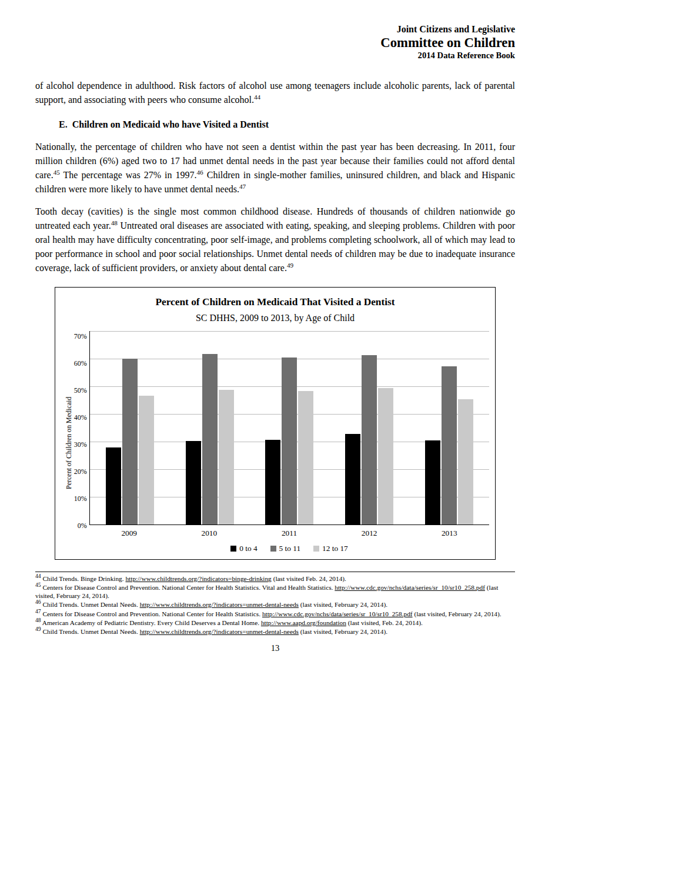Joint Citizens and Legislative
Committee on Children
2014 Data Reference Book
of alcohol dependence in adulthood. Risk factors of alcohol use among teenagers include alcoholic parents, lack of parental support, and associating with peers who consume alcohol.44
E. Children on Medicaid who have Visited a Dentist
Nationally, the percentage of children who have not seen a dentist within the past year has been decreasing. In 2011, four million children (6%) aged two to 17 had unmet dental needs in the past year because their families could not afford dental care.45 The percentage was 27% in 1997.46 Children in single-mother families, uninsured children, and black and Hispanic children were more likely to have unmet dental needs.47
Tooth decay (cavities) is the single most common childhood disease. Hundreds of thousands of children nationwide go untreated each year.48 Untreated oral diseases are associated with eating, speaking, and sleeping problems. Children with poor oral health may have difficulty concentrating, poor self-image, and problems completing schoolwork, all of which may lead to poor performance in school and poor social relationships. Unmet dental needs of children may be due to inadequate insurance coverage, lack of sufficient providers, or anxiety about dental care.49
Percent of Children on Medicaid That Visited a Dentist
SC DHHS, 2009 to 2013, by Age of Child
Percent of Children on Medicaid
70% 60% 50% 40% 30% 20% 10% 0%
2009 2010 2011 2012 2013
0 to 4
5 to 11
12 to 17
44 Child Trends. Binge Drinking. http://www.childtrends.org/?indicators=binge-drinking (last visited Feb. 24, 2014).
45 Centers for Disease Control and Prevention. National Center for Health Statistics. Vital and Health Statistics. http://www.cdc.gov/nchs/data/series/sr_10/sr10_258.pdf (last visited, February 24, 2014).
46 Child Trends. Unmet Dental Needs. http://www.childtrends.org/?indicators=unmet-dental-needs (last visited, February 24, 2014).
47 Centers for Disease Control and Prevention. National Center for Health Statistics. http://www.cdc.gov/nchs/data/series/sr_10/sr10_258.pdf (last visited, February 24, 2014).
48 American Academy of Pediatric Dentistry. Every Child Deserves a Dental Home. http://www.aapd.org/foundation (last visited, Feb. 24, 2014).
49 Child Trends. Unmet Dental Needs. http://www.childtrends.org/?indicators=unmet-dental-needs (last visited, February 24, 2014).
13